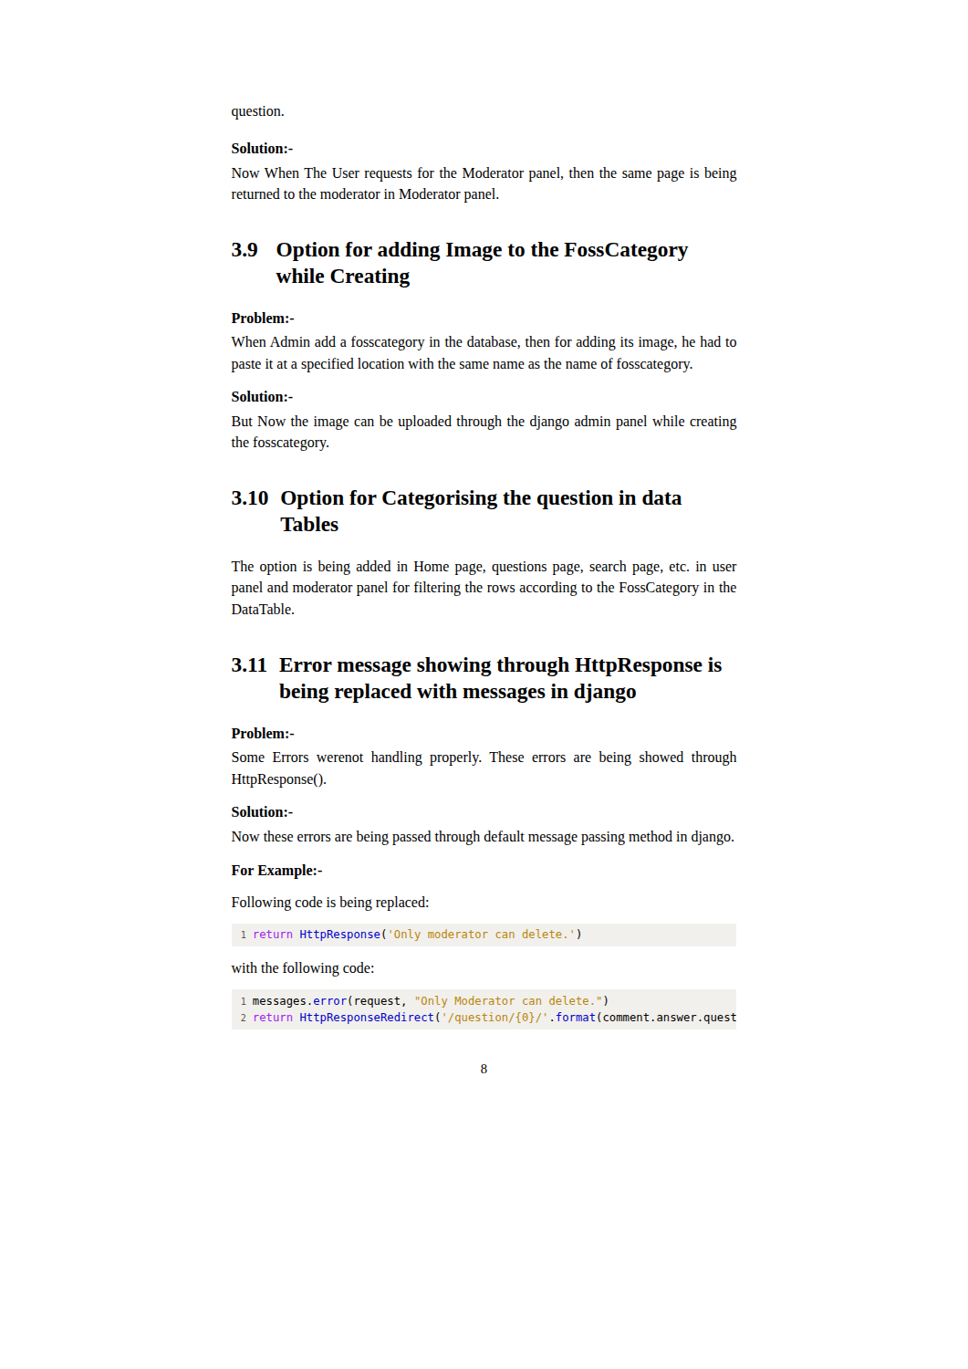question.
Solution:-
Now When The User requests for the Moderator panel, then the same page is being returned to the moderator in Moderator panel.
3.9 Option for adding Image to the FossCategory while Creating
Problem:-
When Admin add a fosscategory in the database, then for adding its image, he had to paste it at a specified location with the same name as the name of fosscategory.
Solution:-
But Now the image can be uploaded through the django admin panel while creating the fosscategory.
3.10 Option for Categorising the question in data Tables
The option is being added in Home page, questions page, search page, etc. in user panel and moderator panel for filtering the rows according to the FossCategory in the DataTable.
3.11 Error message showing through HttpResponse is being replaced with messages in django
Problem:-
Some Errors werenot handling properly. These errors are being showed through HttpResponse().
Solution:-
Now these errors are being passed through default message passing method in django.
For Example:-
Following code is being replaced:
1 return HttpResponse('Only moderator can delete.')
with the following code:
1 messages. error(request, "Only Moderator can delete.") 2 return HttpResponseRedirect('/question/{0}/'.format(comment.answer.question.id))
8